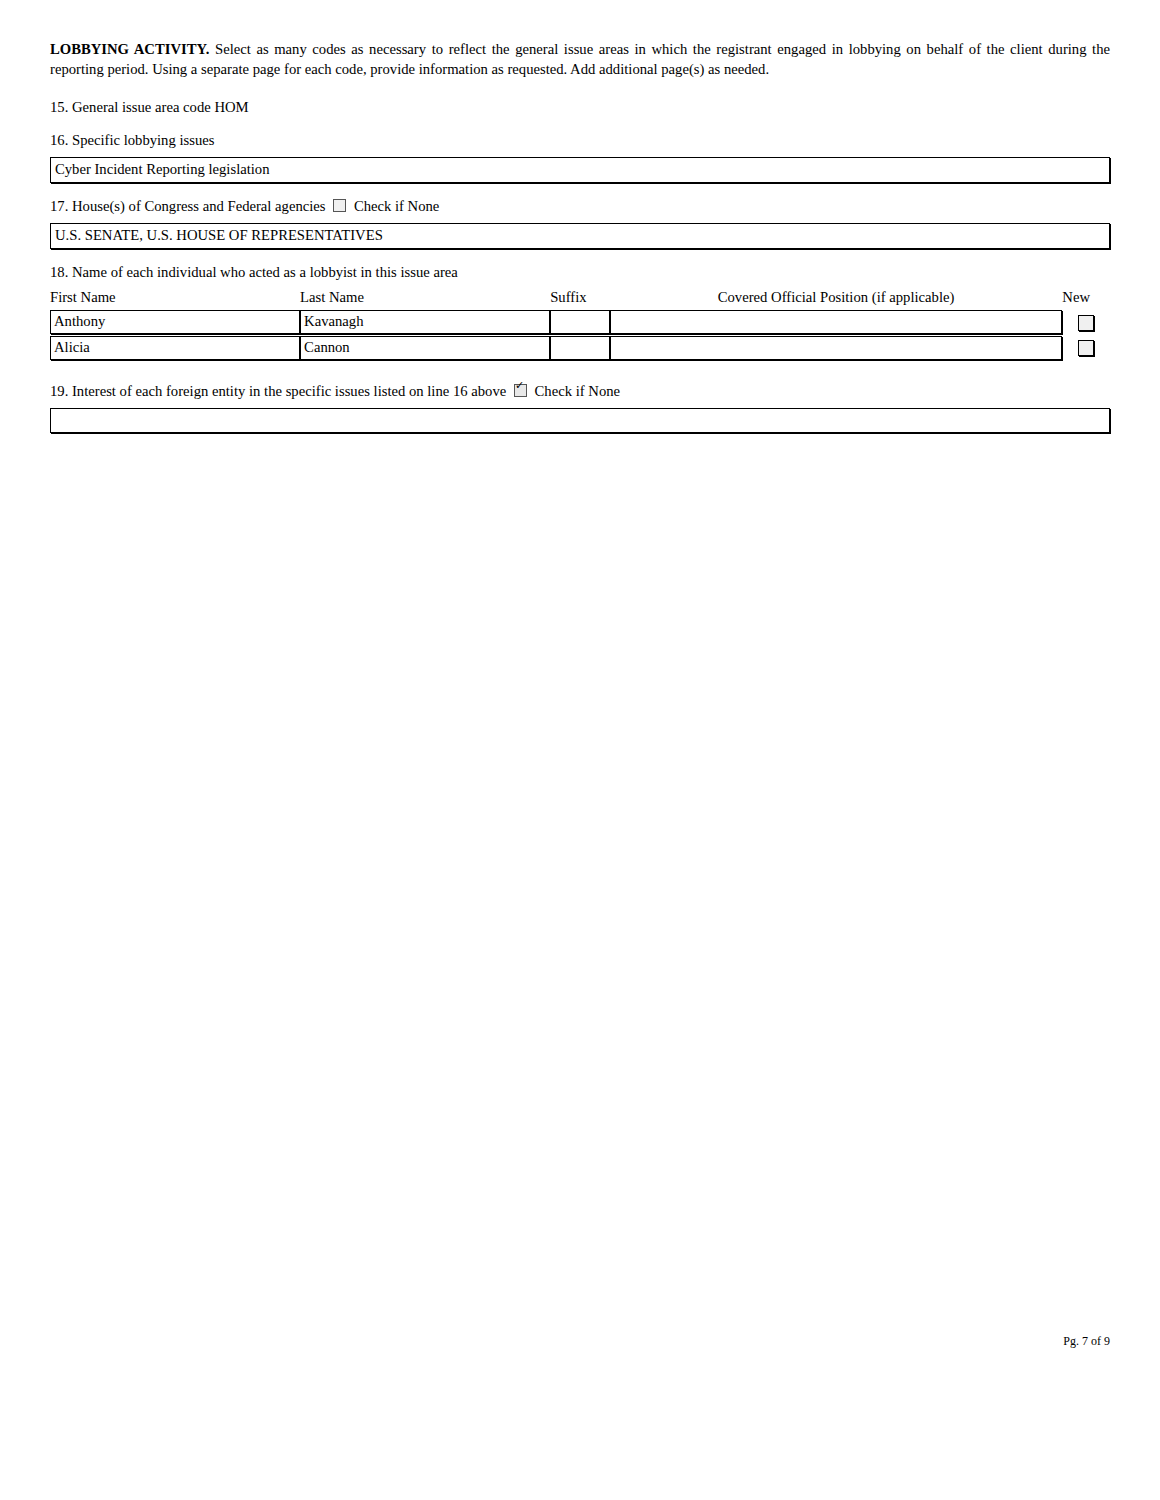LOBBYING ACTIVITY. Select as many codes as necessary to reflect the general issue areas in which the registrant engaged in lobbying on behalf of the client during the reporting period. Using a separate page for each code, provide information as requested. Add additional page(s) as needed.
15. General issue area code HOM
16. Specific lobbying issues
Cyber Incident Reporting legislation
17. House(s) of Congress and Federal agencies Check if None
U.S. SENATE, U.S. HOUSE OF REPRESENTATIVES
18. Name of each individual who acted as a lobbyist in this issue area
| First Name | Last Name | Suffix | Covered Official Position (if applicable) | New |
| --- | --- | --- | --- | --- |
| Anthony | Kavanagh | | | |
| Alicia | Cannon | | | |
19. Interest of each foreign entity in the specific issues listed on line 16 above Check if None
Pg. 7 of 9